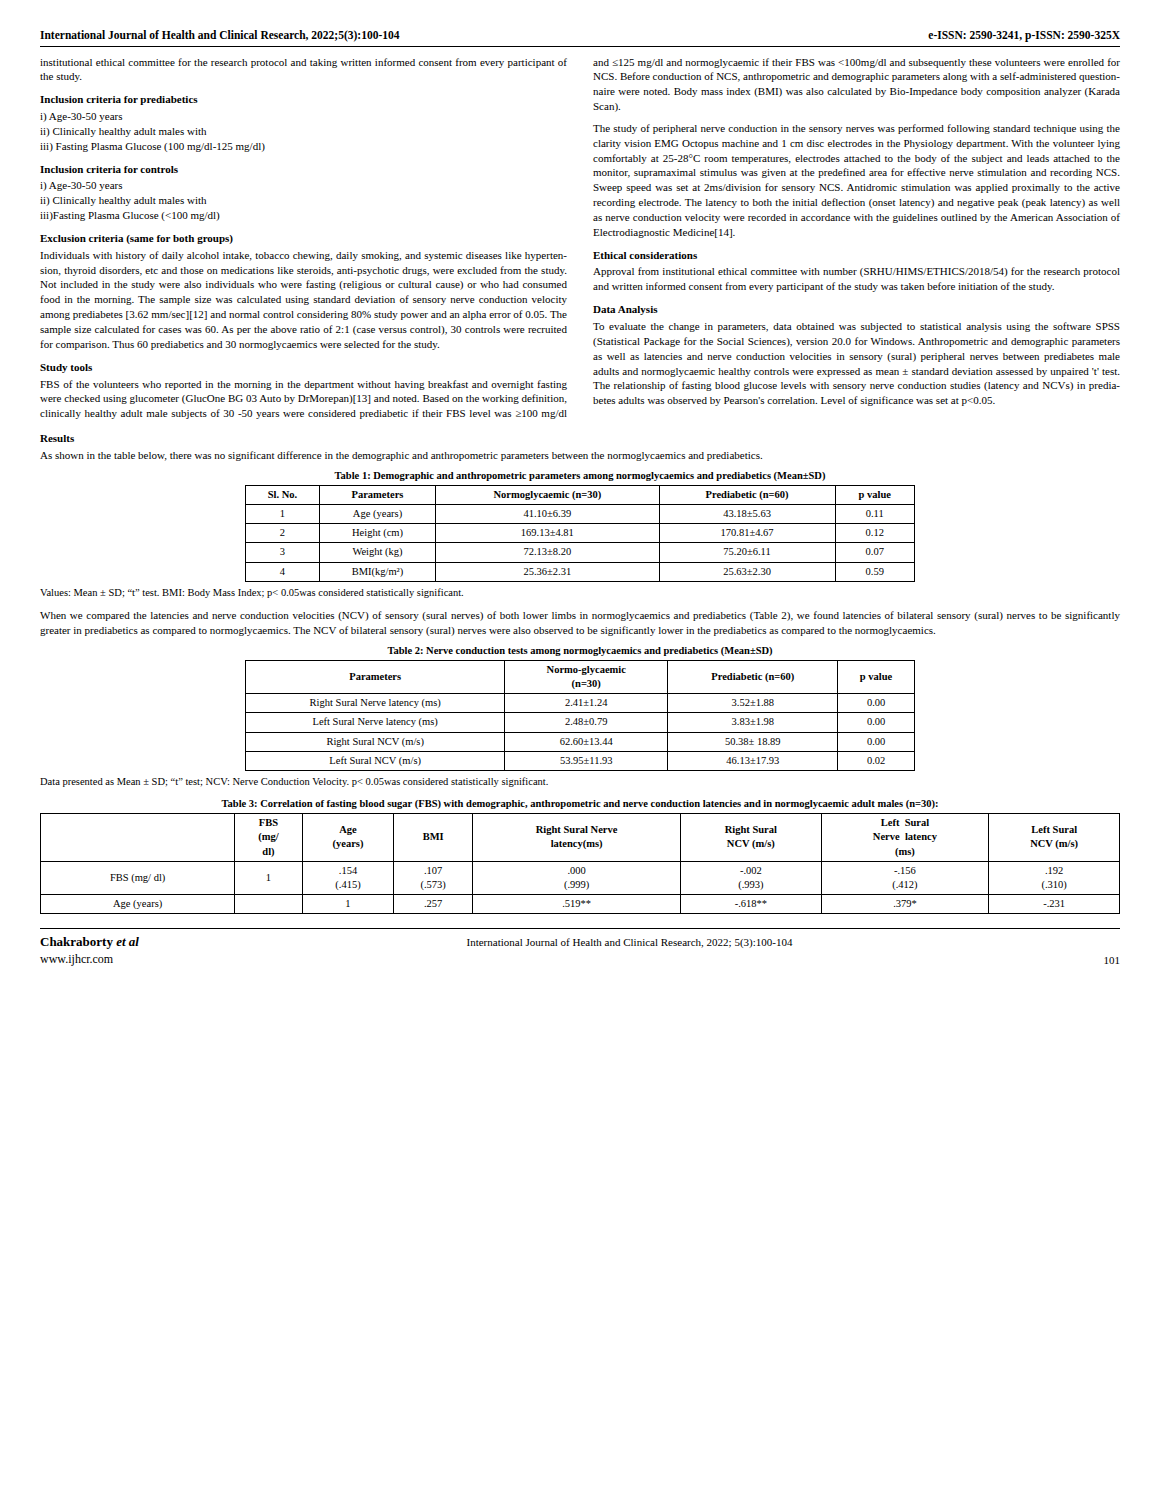International Journal of Health and Clinical Research, 2022;5(3):100-104 e-ISSN: 2590-3241, p-ISSN: 2590-325X
institutional ethical committee for the research protocol and taking written informed consent from every participant of the study.
Inclusion criteria for prediabetics
i) Age-30-50 years
ii) Clinically healthy adult males with
iii) Fasting Plasma Glucose (100 mg/dl-125 mg/dl)
Inclusion criteria for controls
i) Age-30-50 years
ii) Clinically healthy adult males with
iii)Fasting Plasma Glucose (<100 mg/dl)
Exclusion criteria (same for both groups)
Individuals with history of daily alcohol intake, tobacco chewing, daily smoking, and systemic diseases like hypertension, thyroid disorders, etc and those on medications like steroids, anti-psychotic drugs, were excluded from the study. Not included in the study were also individuals who were fasting (religious or cultural cause) or who had consumed food in the morning. The sample size was calculated using standard deviation of sensory nerve conduction velocity among prediabetes [3.62 mm/sec][12] and normal control considering 80% study power and an alpha error of 0.05. The sample size calculated for cases was 60. As per the above ratio of 2:1 (case versus control), 30 controls were recruited for comparison. Thus 60 prediabetics and 30 normoglycaemics were selected for the study.
Study tools
FBS of the volunteers who reported in the morning in the department without having breakfast and overnight fasting were checked using glucometer (GlucOne BG 03 Auto by DrMorepan)[13] and noted. Based on the working definition, clinically healthy adult male subjects of 30 -50 years were considered prediabetic if their FBS level was ≥100 mg/dl and ≤125 mg/dl and normoglycaemic if their FBS was <100mg/dl and subsequently these volunteers were enrolled for NCS. Before conduction of NCS, anthropometric and demographic parameters along with a self-administered questionnaire were noted. Body mass index (BMI) was also calculated by Bio-Impedance body composition analyzer (Karada Scan).
The study of peripheral nerve conduction in the sensory nerves was performed following standard technique using the clarity vision EMG Octopus machine and 1 cm disc electrodes in the Physiology department. With the volunteer lying comfortably at 25-28°C room temperatures, electrodes attached to the body of the subject and leads attached to the monitor, supramaximal stimulus was given at the predefined area for effective nerve stimulation and recording NCS. Sweep speed was set at 2ms/division for sensory NCS. Antidromic stimulation was applied proximally to the active recording electrode. The latency to both the initial deflection (onset latency) and negative peak (peak latency) as well as nerve conduction velocity were recorded in accordance with the guidelines outlined by the American Association of Electrodiagnostic Medicine[14].
Ethical considerations
Approval from institutional ethical committee with number (SRHU/HIMS/ETHICS/2018/54) for the research protocol and written informed consent from every participant of the study was taken before initiation of the study.
Data Analysis
To evaluate the change in parameters, data obtained was subjected to statistical analysis using the software SPSS (Statistical Package for the Social Sciences), version 20.0 for Windows. Anthropometric and demographic parameters as well as latencies and nerve conduction velocities in sensory (sural) peripheral nerves between prediabetes male adults and normoglycaemic healthy controls were expressed as mean ± standard deviation assessed by unpaired 't' test. The relationship of fasting blood glucose levels with sensory nerve conduction studies (latency and NCVs) in prediabetes adults was observed by Pearson's correlation. Level of significance was set at p<0.05.
Results
As shown in the table below, there was no significant difference in the demographic and anthropometric parameters between the normoglycaemics and prediabetics.
Table 1: Demographic and anthropometric parameters among normoglycaemics and prediabetics (Mean±SD)
| Sl. No. | Parameters | Normoglycaemic (n=30) | Prediabetic (n=60) | p value |
| --- | --- | --- | --- | --- |
| 1 | Age (years) | 41.10±6.39 | 43.18±5.63 | 0.11 |
| 2 | Height (cm) | 169.13±4.81 | 170.81±4.67 | 0.12 |
| 3 | Weight (kg) | 72.13±8.20 | 75.20±6.11 | 0.07 |
| 4 | BMI(kg/m²) | 25.36±2.31 | 25.63±2.30 | 0.59 |
Values: Mean ± SD; “t” test. BMI: Body Mass Index; p< 0.05was considered statistically significant.
When we compared the latencies and nerve conduction velocities (NCV) of sensory (sural nerves) of both lower limbs in normoglycaemics and prediabetics (Table 2), we found latencies of bilateral sensory (sural) nerves to be significantly greater in prediabetics as compared to normoglycaemics. The NCV of bilateral sensory (sural) nerves were also observed to be significantly lower in the prediabetics as compared to the normoglycaemics.
Table 2: Nerve conduction tests among normoglycaemics and prediabetics (Mean±SD)
| Parameters | Normo-glycaemic (n=30) | Prediabetic (n=60) | p value |
| --- | --- | --- | --- |
| Right Sural Nerve latency (ms) | 2.41±1.24 | 3.52±1.88 | 0.00 |
| Left Sural Nerve latency (ms) | 2.48±0.79 | 3.83±1.98 | 0.00 |
| Right Sural NCV (m/s) | 62.60±13.44 | 50.38± 18.89 | 0.00 |
| Left Sural NCV (m/s) | 53.95±11.93 | 46.13±17.93 | 0.02 |
Data presented as Mean ± SD; “t” test; NCV: Nerve Conduction Velocity. p< 0.05was considered statistically significant.
Table 3: Correlation of fasting blood sugar (FBS) with demographic, anthropometric and nerve conduction latencies and in normoglycaemic adult males (n=30):
| | FBS (mg/ dl) | Age (years) | BMI | Right Sural Nerve latency(ms) | Right Sural NCV (m/s) | Left Sural Nerve latency (ms) | Left Sural NCV (m/s) |
| --- | --- | --- | --- | --- | --- | --- | --- |
| FBS (mg/ dl) | 1 | .154 (.415) | .107 (.573) | .000 (.999) | -.002 (.993) | -.156 (.412) | .192 (.310) |
| Age (years) | | 1 | .257 | .519** | -.618** | .379* | -.231 |
Chakraborty et al
International Journal of Health and Clinical Research, 2022; 5(3):100-104
www.ijhcr.com
101